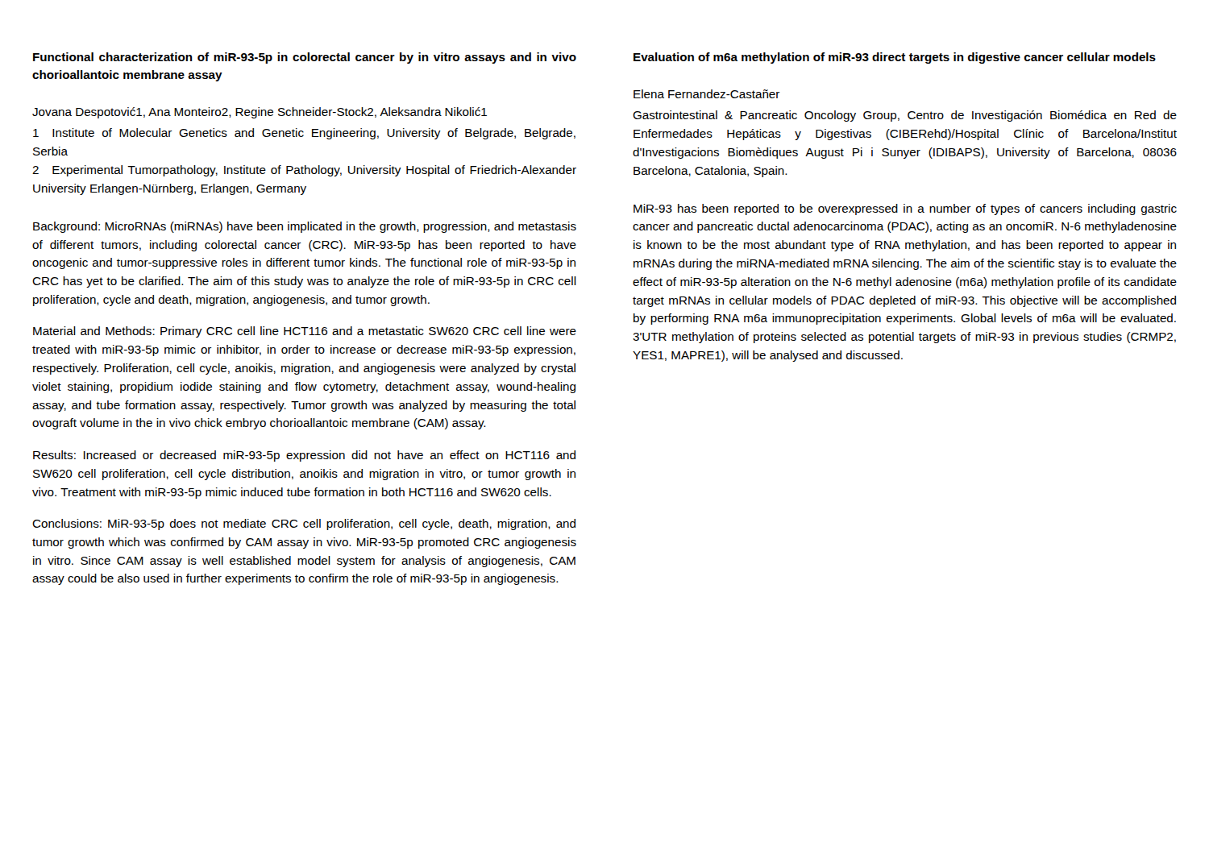Functional characterization of miR-93-5p in colorectal cancer by in vitro assays and in vivo chorioallantoic membrane assay
Jovana Despotović1, Ana Monteiro2, Regine Schneider-Stock2, Aleksandra Nikolić1
1 Institute of Molecular Genetics and Genetic Engineering, University of Belgrade, Belgrade, Serbia
2 Experimental Tumorpathology, Institute of Pathology, University Hospital of Friedrich-Alexander University Erlangen-Nürnberg, Erlangen, Germany
Background: MicroRNAs (miRNAs) have been implicated in the growth, progression, and metastasis of different tumors, including colorectal cancer (CRC). MiR-93-5p has been reported to have oncogenic and tumor-suppressive roles in different tumor kinds. The functional role of miR-93-5p in CRC has yet to be clarified. The aim of this study was to analyze the role of miR-93-5p in CRC cell proliferation, cycle and death, migration, angiogenesis, and tumor growth.
Material and Methods: Primary CRC cell line HCT116 and a metastatic SW620 CRC cell line were treated with miR-93-5p mimic or inhibitor, in order to increase or decrease miR-93-5p expression, respectively. Proliferation, cell cycle, anoikis, migration, and angiogenesis were analyzed by crystal violet staining, propidium iodide staining and flow cytometry, detachment assay, wound-healing assay, and tube formation assay, respectively. Tumor growth was analyzed by measuring the total ovograft volume in the in vivo chick embryo chorioallantoic membrane (CAM) assay.
Results: Increased or decreased miR-93-5p expression did not have an effect on HCT116 and SW620 cell proliferation, cell cycle distribution, anoikis and migration in vitro, or tumor growth in vivo. Treatment with miR-93-5p mimic induced tube formation in both HCT116 and SW620 cells.
Conclusions: MiR-93-5p does not mediate CRC cell proliferation, cell cycle, death, migration, and tumor growth which was confirmed by CAM assay in vivo. MiR-93-5p promoted CRC angiogenesis in vitro. Since CAM assay is well established model system for analysis of angiogenesis, CAM assay could be also used in further experiments to confirm the role of miR-93-5p in angiogenesis.
Evaluation of m6a methylation of miR-93 direct targets in digestive cancer cellular models
Elena Fernandez-Castañer
Gastrointestinal & Pancreatic Oncology Group, Centro de Investigación Biomédica en Red de Enfermedades Hepáticas y Digestivas (CIBERehd)/Hospital Clínic of Barcelona/Institut d'Investigacions Biomèdiques August Pi i Sunyer (IDIBAPS), University of Barcelona, 08036 Barcelona, Catalonia, Spain.
MiR-93 has been reported to be overexpressed in a number of types of cancers including gastric cancer and pancreatic ductal adenocarcinoma (PDAC), acting as an oncomiR. N-6 methyladenosine is known to be the most abundant type of RNA methylation, and has been reported to appear in mRNAs during the miRNA-mediated mRNA silencing. The aim of the scientific stay is to evaluate the effect of miR-93-5p alteration on the N-6 methyl adenosine (m6a) methylation profile of its candidate target mRNAs in cellular models of PDAC depleted of miR-93. This objective will be accomplished by performing RNA m6a immunoprecipitation experiments. Global levels of m6a will be evaluated. 3'UTR methylation of proteins selected as potential targets of miR-93 in previous studies (CRMP2, YES1, MAPRE1), will be analysed and discussed.